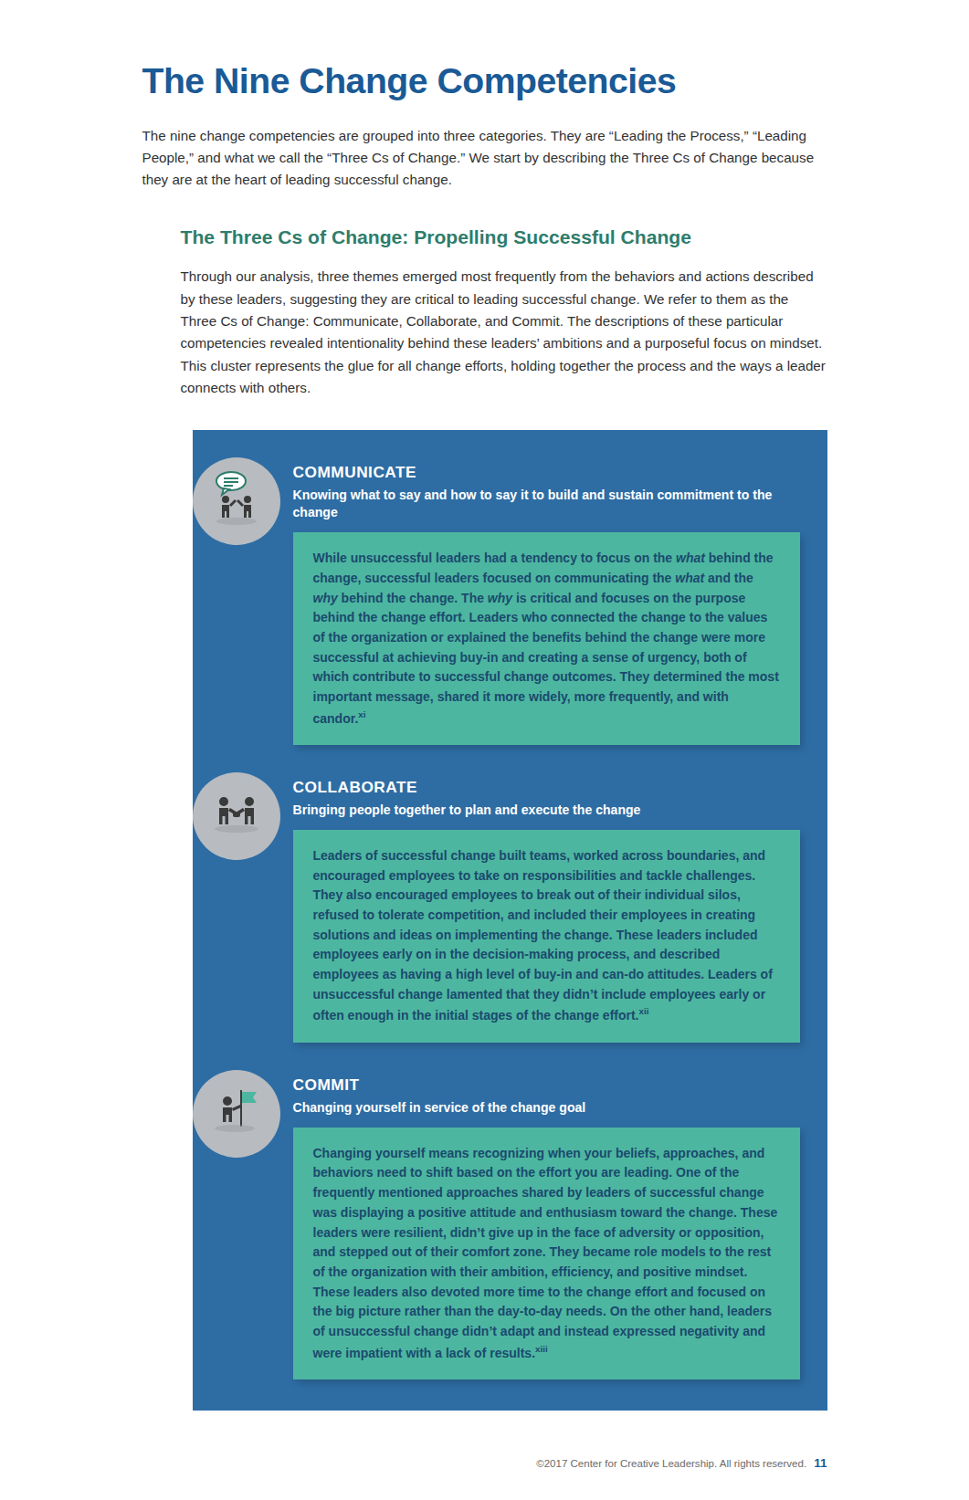The Nine Change Competencies
The nine change competencies are grouped into three categories. They are “Leading the Process,” “Leading People,” and what we call the “Three Cs of Change.” We start by describing the Three Cs of Change because they are at the heart of leading successful change.
The Three Cs of Change: Propelling Successful Change
Through our analysis, three themes emerged most frequently from the behaviors and actions described by these leaders, suggesting they are critical to leading successful change. We refer to them as the Three Cs of Change: Communicate, Collaborate, and Commit. The descriptions of these particular competencies revealed intentionality behind these leaders’ ambitions and a purposeful focus on mindset. This cluster represents the glue for all change efforts, holding together the process and the ways a leader connects with others.
COMMUNICATE
Knowing what to say and how to say it to build and sustain commitment to the change
While unsuccessful leaders had a tendency to focus on the what behind the change, successful leaders focused on communicating the what and the why behind the change. The why is critical and focuses on the purpose behind the change effort. Leaders who connected the change to the values of the organization or explained the benefits behind the change were more successful at achieving buy-in and creating a sense of urgency, both of which contribute to successful change outcomes. They determined the most important message, shared it more widely, more frequently, and with candor.xi
COLLABORATE
Bringing people together to plan and execute the change
Leaders of successful change built teams, worked across boundaries, and encouraged employees to take on responsibilities and tackle challenges. They also encouraged employees to break out of their individual silos, refused to tolerate competition, and included their employees in creating solutions and ideas on implementing the change. These leaders included employees early on in the decision-making process, and described employees as having a high level of buy-in and can-do attitudes. Leaders of unsuccessful change lamented that they didn’t include employees early or often enough in the initial stages of the change effort.xii
COMMIT
Changing yourself in service of the change goal
Changing yourself means recognizing when your beliefs, approaches, and behaviors need to shift based on the effort you are leading. One of the frequently mentioned approaches shared by leaders of successful change was displaying a positive attitude and enthusiasm toward the change. These leaders were resilient, didn’t give up in the face of adversity or opposition, and stepped out of their comfort zone. They became role models to the rest of the organization with their ambition, efficiency, and positive mindset. These leaders also devoted more time to the change effort and focused on the big picture rather than the day-to-day needs. On the other hand, leaders of unsuccessful change didn’t adapt and instead expressed negativity and were impatient with a lack of results.xiii
©2017 Center for Creative Leadership. All rights reserved.11